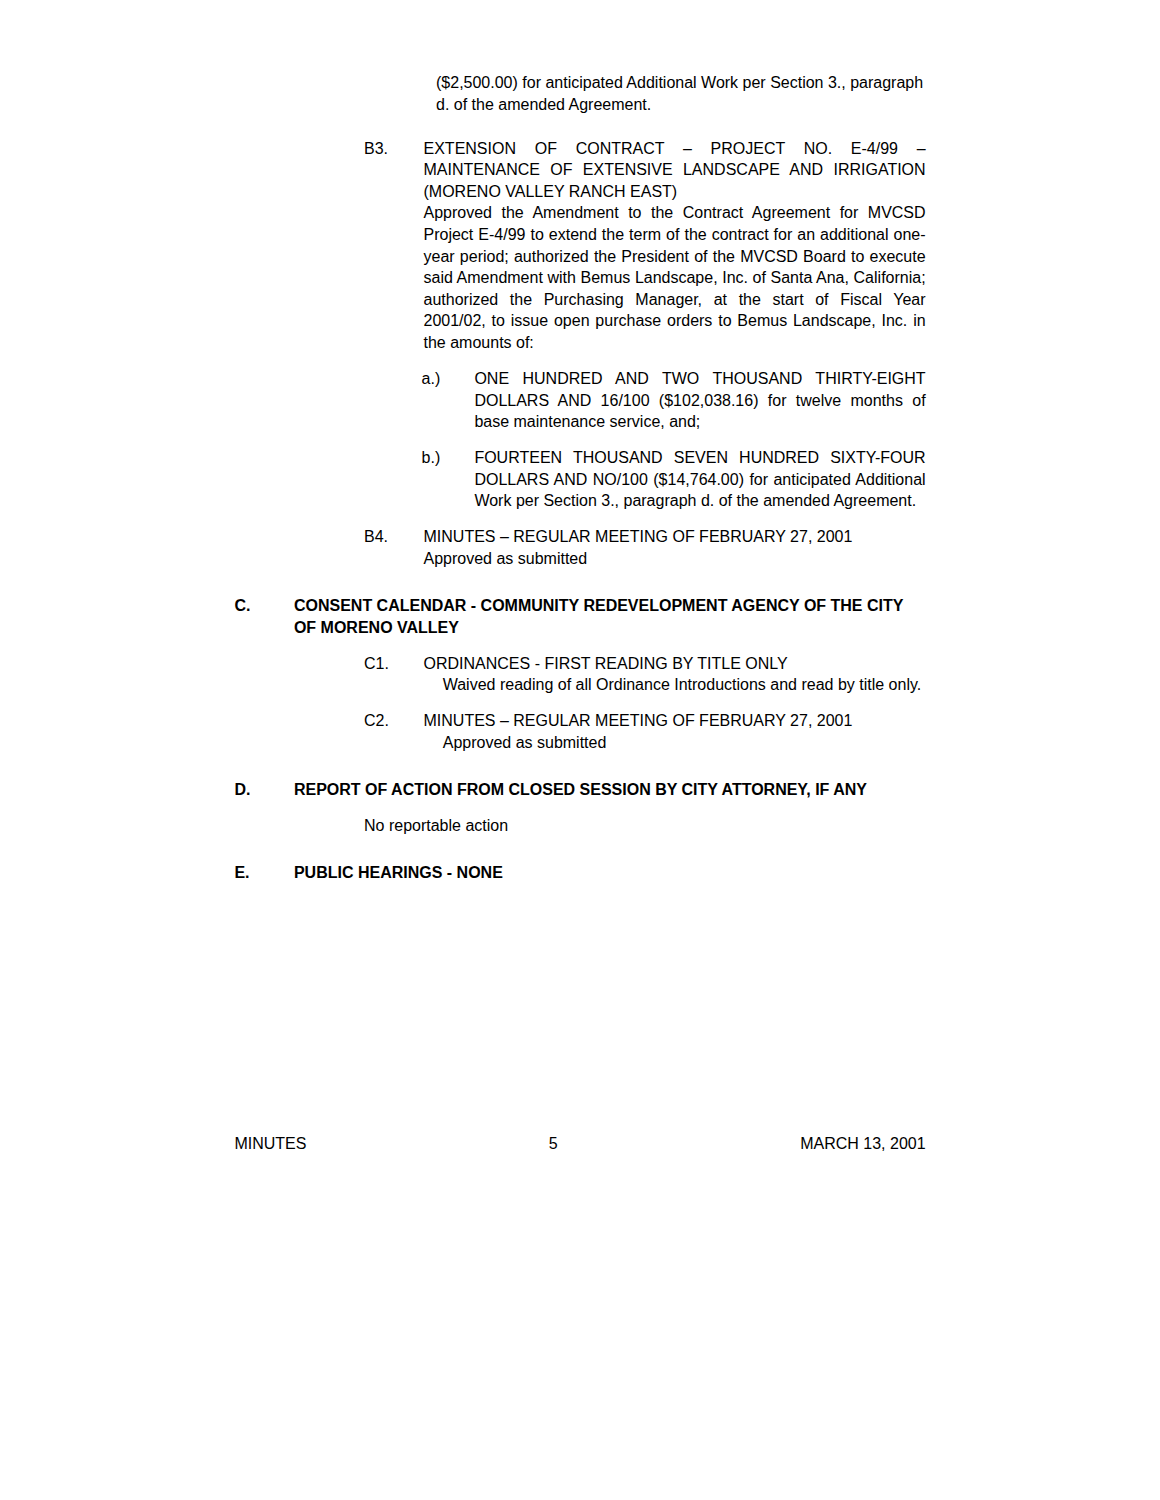($2,500.00) for anticipated Additional Work per Section 3., paragraph d. of the amended Agreement.
B3.
EXTENSION OF CONTRACT – PROJECT NO. E-4/99 – MAINTENANCE OF EXTENSIVE LANDSCAPE AND IRRIGATION (MORENO VALLEY RANCH EAST)
Approved the Amendment to the Contract Agreement for MVCSD Project E-4/99 to extend the term of the contract for an additional one-year period; authorized the President of the MVCSD Board to execute said Amendment with Bemus Landscape, Inc. of Santa Ana, California; authorized the Purchasing Manager, at the start of Fiscal Year 2001/02, to issue open purchase orders to Bemus Landscape, Inc. in the amounts of:
a.)
ONE HUNDRED AND TWO THOUSAND THIRTY-EIGHT DOLLARS AND 16/100 ($102,038.16) for twelve months of base maintenance service, and;
b.)
FOURTEEN THOUSAND SEVEN HUNDRED SIXTY-FOUR DOLLARS AND NO/100 ($14,764.00) for anticipated Additional Work per Section 3., paragraph d. of the amended Agreement.
B4.
MINUTES – REGULAR MEETING OF FEBRUARY 27, 2001
Approved as submitted
C.
CONSENT CALENDAR - COMMUNITY REDEVELOPMENT AGENCY OF THE CITY OF MORENO VALLEY
C1.
ORDINANCES - FIRST READING BY TITLE ONLY
Waived reading of all Ordinance Introductions and read by title only.
C2.
MINUTES – REGULAR MEETING OF FEBRUARY 27, 2001
Approved as submitted
D.
REPORT OF ACTION FROM CLOSED SESSION BY CITY ATTORNEY, IF ANY
No reportable action
E.
PUBLIC HEARINGS - NONE
MINUTES
5
MARCH 13, 2001